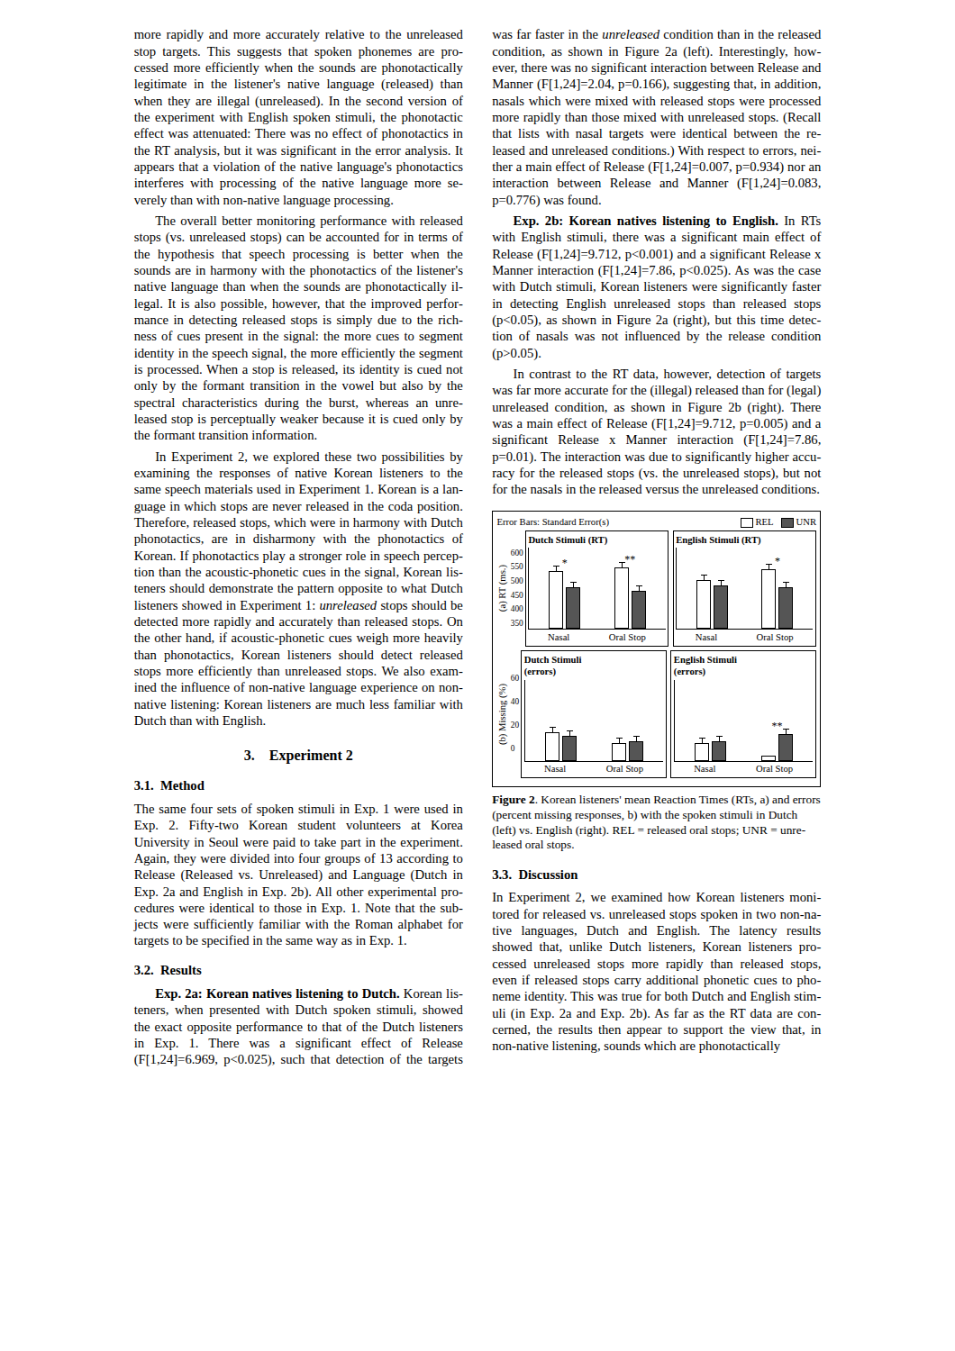more rapidly and more accurately relative to the unreleased stop targets. This suggests that spoken phonemes are processed more efficiently when the sounds are phonotactically legitimate in the listener's native language (released) than when they are illegal (unreleased). In the second version of the experiment with English spoken stimuli, the phonotactic effect was attenuated: There was no effect of phonotactics in the RT analysis, but it was significant in the error analysis. It appears that a violation of the native language's phonotactics interferes with processing of the native language more severely than with non-native language processing.
The overall better monitoring performance with released stops (vs. unreleased stops) can be accounted for in terms of the hypothesis that speech processing is better when the sounds are in harmony with the phonotactics of the listener's native language than when the sounds are phonotactically illegal. It is also possible, however, that the improved performance in detecting released stops is simply due to the richness of cues present in the signal: the more cues to segment identity in the speech signal, the more efficiently the segment is processed. When a stop is released, its identity is cued not only by the formant transition in the vowel but also by the spectral characteristics during the burst, whereas an unreleased stop is perceptually weaker because it is cued only by the formant transition information.
In Experiment 2, we explored these two possibilities by examining the responses of native Korean listeners to the same speech materials used in Experiment 1. Korean is a language in which stops are never released in the coda position. Therefore, released stops, which were in harmony with Dutch phonotactics, are in disharmony with the phonotactics of Korean. If phonotactics play a stronger role in speech perception than the acoustic-phonetic cues in the signal, Korean listeners should demonstrate the pattern opposite to what Dutch listeners showed in Experiment 1: unreleased stops should be detected more rapidly and accurately than released stops. On the other hand, if acoustic-phonetic cues weigh more heavily than phonotactics, Korean listeners should detect released stops more efficiently than unreleased stops. We also examined the influence of non-native language experience on non-native listening: Korean listeners are much less familiar with Dutch than with English.
3. Experiment 2
3.1. Method
The same four sets of spoken stimuli in Exp. 1 were used in Exp. 2. Fifty-two Korean student volunteers at Korea University in Seoul were paid to take part in the experiment. Again, they were divided into four groups of 13 according to Release (Released vs. Unreleased) and Language (Dutch in Exp. 2a and English in Exp. 2b). All other experimental procedures were identical to those in Exp. 1. Note that the subjects were sufficiently familiar with the Roman alphabet for targets to be specified in the same way as in Exp. 1.
3.2. Results
Exp. 2a: Korean natives listening to Dutch. Korean listeners, when presented with Dutch spoken stimuli, showed the exact opposite performance to that of the Dutch listeners in Exp. 1. There was a significant effect of Release (F[1,24]=6.969, p<0.025), such that detection of the targets was far faster in the unreleased condition than in the released condition, as shown in Figure 2a (left). Interestingly, however, there was no significant interaction between Release and Manner (F[1,24]=2.04, p=0.166), suggesting that, in addition, nasals which were mixed with released stops were processed more rapidly than those mixed with unreleased stops. (Recall that lists with nasal targets were identical between the released and unreleased conditions.) With respect to errors, neither a main effect of Release (F[1,24]=0.007, p=0.934) nor an interaction between Release and Manner (F[1,24]=0.083, p=0.776) was found.
Exp. 2b: Korean natives listening to English. In RTs with English stimuli, there was a significant main effect of Release (F[1,24]=9.712, p<0.001) and a significant Release x Manner interaction (F[1,24]=7.86, p<0.025). As was the case with Dutch stimuli, Korean listeners were significantly faster in detecting English unreleased stops than released stops (p<0.05), as shown in Figure 2a (right), but this time detection of nasals was not influenced by the release condition (p>0.05).
In contrast to the RT data, however, detection of targets was far more accurate for the (illegal) released than for (legal) unreleased condition, as shown in Figure 2b (right). There was a main effect of Release (F[1,24]=9.712, p=0.005) and a significant Release x Manner interaction (F[1,24]=7.86, p=0.01). The interaction was due to significantly higher accuracy for the released stops (vs. the unreleased stops), but not for the nasals in the released versus the unreleased conditions.
Error Bars: Standard Error(s) REL UNR
(a) RT (ms.)
600550500450400350
Dutch Stimuli (RT)
*
**
Nasal Oral Stop
English Stimuli (RT)
*
Nasal Oral Stop
(b) Missing (%)
6040200
Dutch Stimuli
(errors)
Nasal Oral Stop
English Stimuli
(errors)
**
Nasal Oral Stop
Figure 2. Korean listeners' mean Reaction Times (RTs, a) and errors (percent missing responses, b) with the spoken stimuli in Dutch (left) vs. English (right). REL = released oral stops; UNR = unreleased oral stops.
3.3. Discussion
In Experiment 2, we examined how Korean listeners monitored for released vs. unreleased stops spoken in two non-native languages, Dutch and English. The latency results showed that, unlike Dutch listeners, Korean listeners processed unreleased stops more rapidly than released stops, even if released stops carry additional phonetic cues to phoneme identity. This was true for both Dutch and English stimuli (in Exp. 2a and Exp. 2b). As far as the RT data are concerned, the results then appear to support the view that, in non-native listening, sounds which are phonotactically